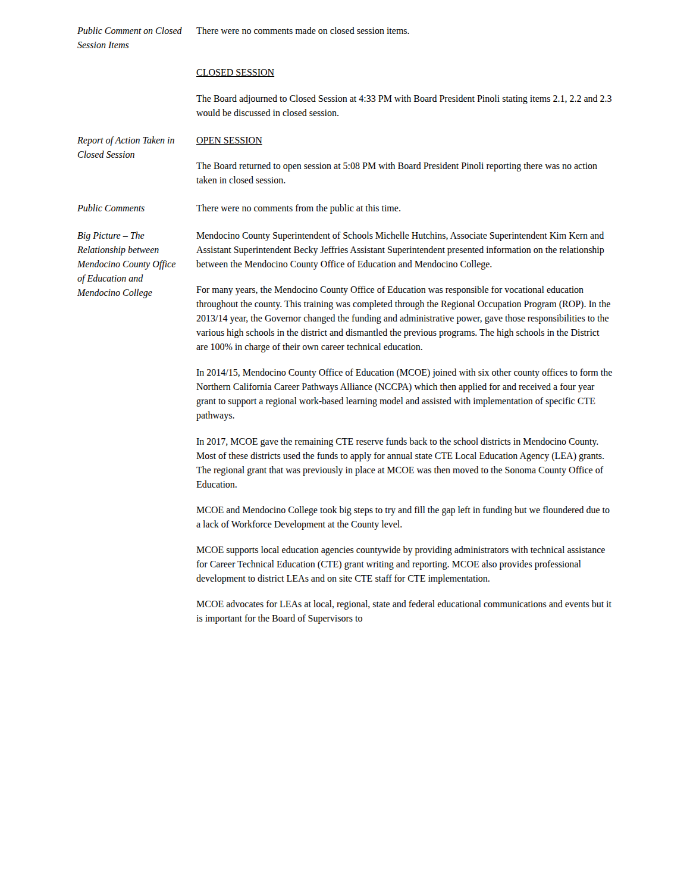Public Comment on Closed Session Items
There were no comments made on closed session items.
CLOSED SESSION
The Board adjourned to Closed Session at 4:33 PM with Board President Pinoli stating items 2.1, 2.2 and 2.3 would be discussed in closed session.
Report of Action Taken in Closed Session
OPEN SESSION
The Board returned to open session at 5:08 PM with Board President Pinoli reporting there was no action taken in closed session.
Public Comments
There were no comments from the public at this time.
Big Picture – The Relationship between Mendocino County Office of Education and Mendocino College
Mendocino County Superintendent of Schools Michelle Hutchins, Associate Superintendent Kim Kern and Assistant Superintendent Becky Jeffries Assistant Superintendent presented information on the relationship between the Mendocino County Office of Education and Mendocino College.
For many years, the Mendocino County Office of Education was responsible for vocational education throughout the county. This training was completed through the Regional Occupation Program (ROP). In the 2013/14 year, the Governor changed the funding and administrative power, gave those responsibilities to the various high schools in the district and dismantled the previous programs. The high schools in the District are 100% in charge of their own career technical education.
In 2014/15, Mendocino County Office of Education (MCOE) joined with six other county offices to form the Northern California Career Pathways Alliance (NCCPA) which then applied for and received a four year grant to support a regional work-based learning model and assisted with implementation of specific CTE pathways.
In 2017, MCOE gave the remaining CTE reserve funds back to the school districts in Mendocino County. Most of these districts used the funds to apply for annual state CTE Local Education Agency (LEA) grants. The regional grant that was previously in place at MCOE was then moved to the Sonoma County Office of Education.
MCOE and Mendocino College took big steps to try and fill the gap left in funding but we floundered due to a lack of Workforce Development at the County level.
MCOE supports local education agencies countywide by providing administrators with technical assistance for Career Technical Education (CTE) grant writing and reporting. MCOE also provides professional development to district LEAs and on site CTE staff for CTE implementation.
MCOE advocates for LEAs at local, regional, state and federal educational communications and events but it is important for the Board of Supervisors to